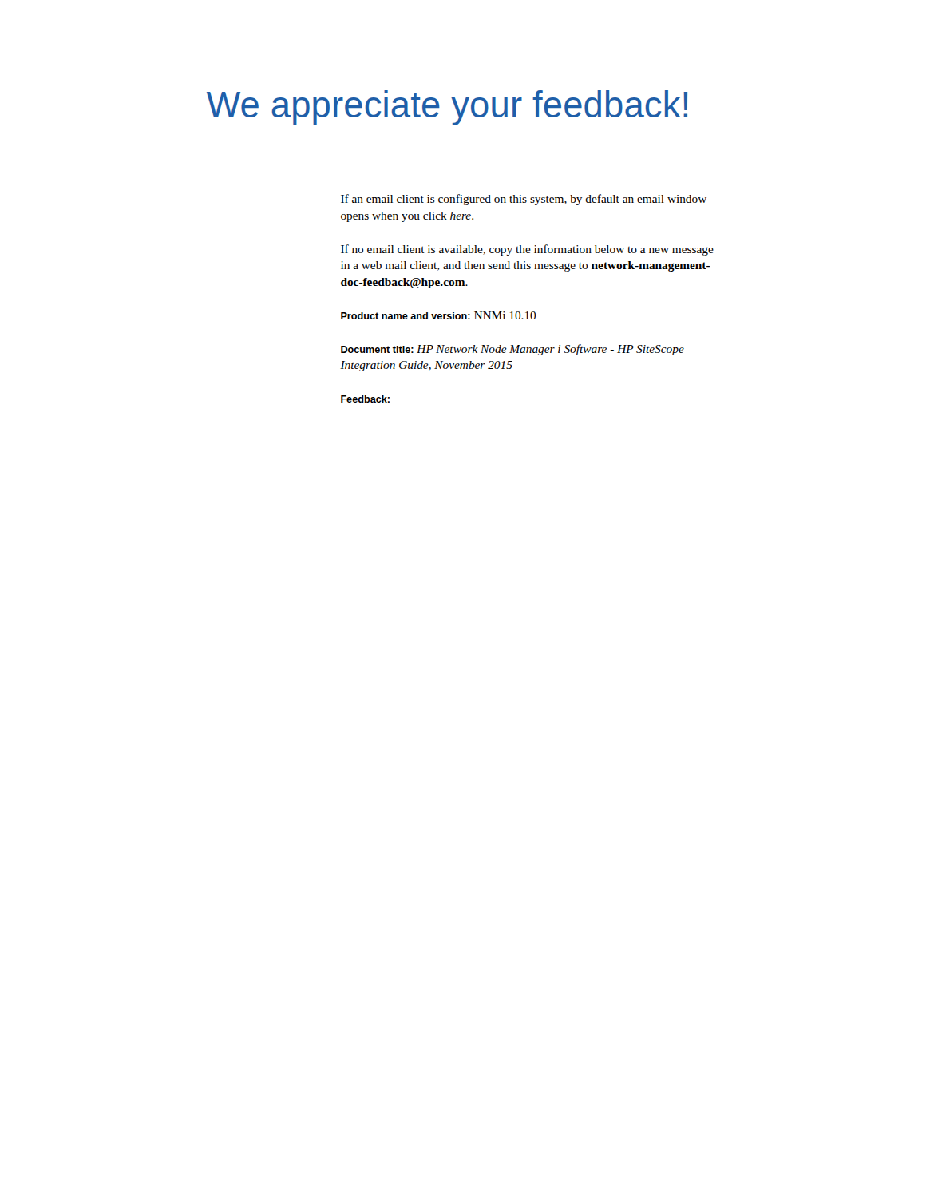We appreciate your feedback!
If an email client is configured on this system, by default an email window opens when you click here.
If no email client is available, copy the information below to a new message in a web mail client, and then send this message to network-management-doc-feedback@hpe.com.
Product name and version: NNMi 10.10
Document title: HP Network Node Manager i Software - HP SiteScope Integration Guide, November 2015
Feedback: